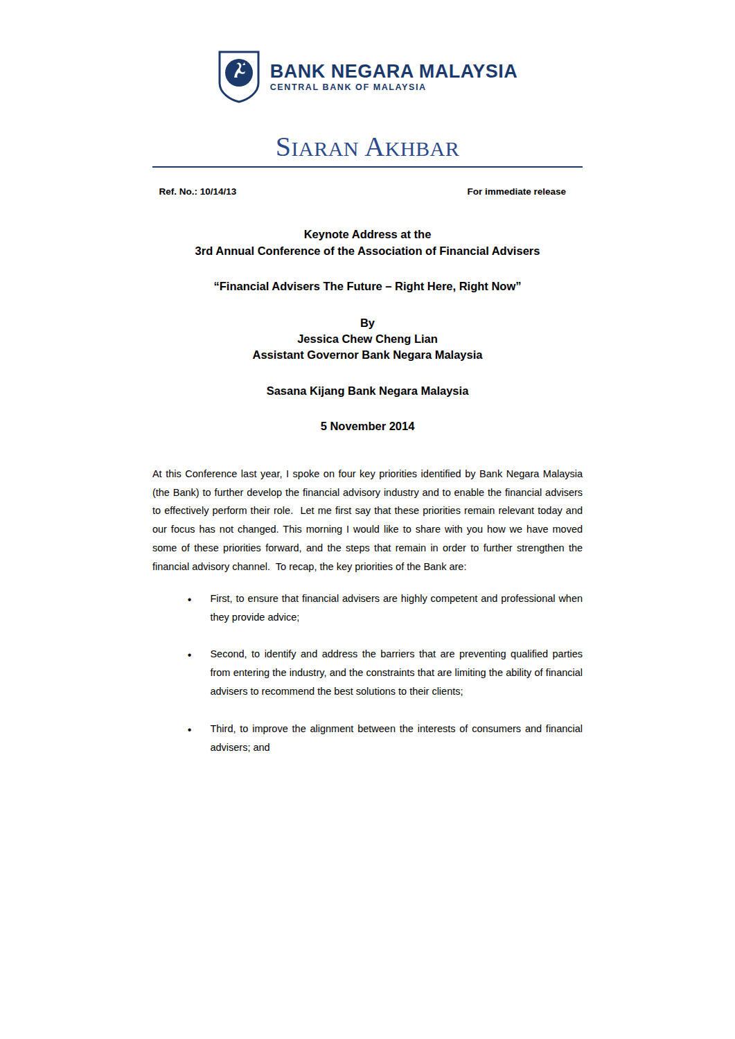BANK NEGARA MALAYSIA
CENTRAL BANK OF MALAYSIA
SIARAN AKHBAR
Ref. No.: 10/14/13 For immediate release
Keynote Address at the
3rd Annual Conference of the Association of Financial Advisers
“Financial Advisers The Future – Right Here, Right Now”
By
Jessica Chew Cheng Lian
Assistant Governor Bank Negara Malaysia
Sasana Kijang Bank Negara Malaysia
5 November 2014
At this Conference last year, I spoke on four key priorities identified by Bank Negara Malaysia (the Bank) to further develop the financial advisory industry and to enable the financial advisers to effectively perform their role. Let me first say that these priorities remain relevant today and our focus has not changed. This morning I would like to share with you how we have moved some of these priorities forward, and the steps that remain in order to further strengthen the financial advisory channel. To recap, the key priorities of the Bank are:
First, to ensure that financial advisers are highly competent and professional when they provide advice;
Second, to identify and address the barriers that are preventing qualified parties from entering the industry, and the constraints that are limiting the ability of financial advisers to recommend the best solutions to their clients;
Third, to improve the alignment between the interests of consumers and financial advisers; and